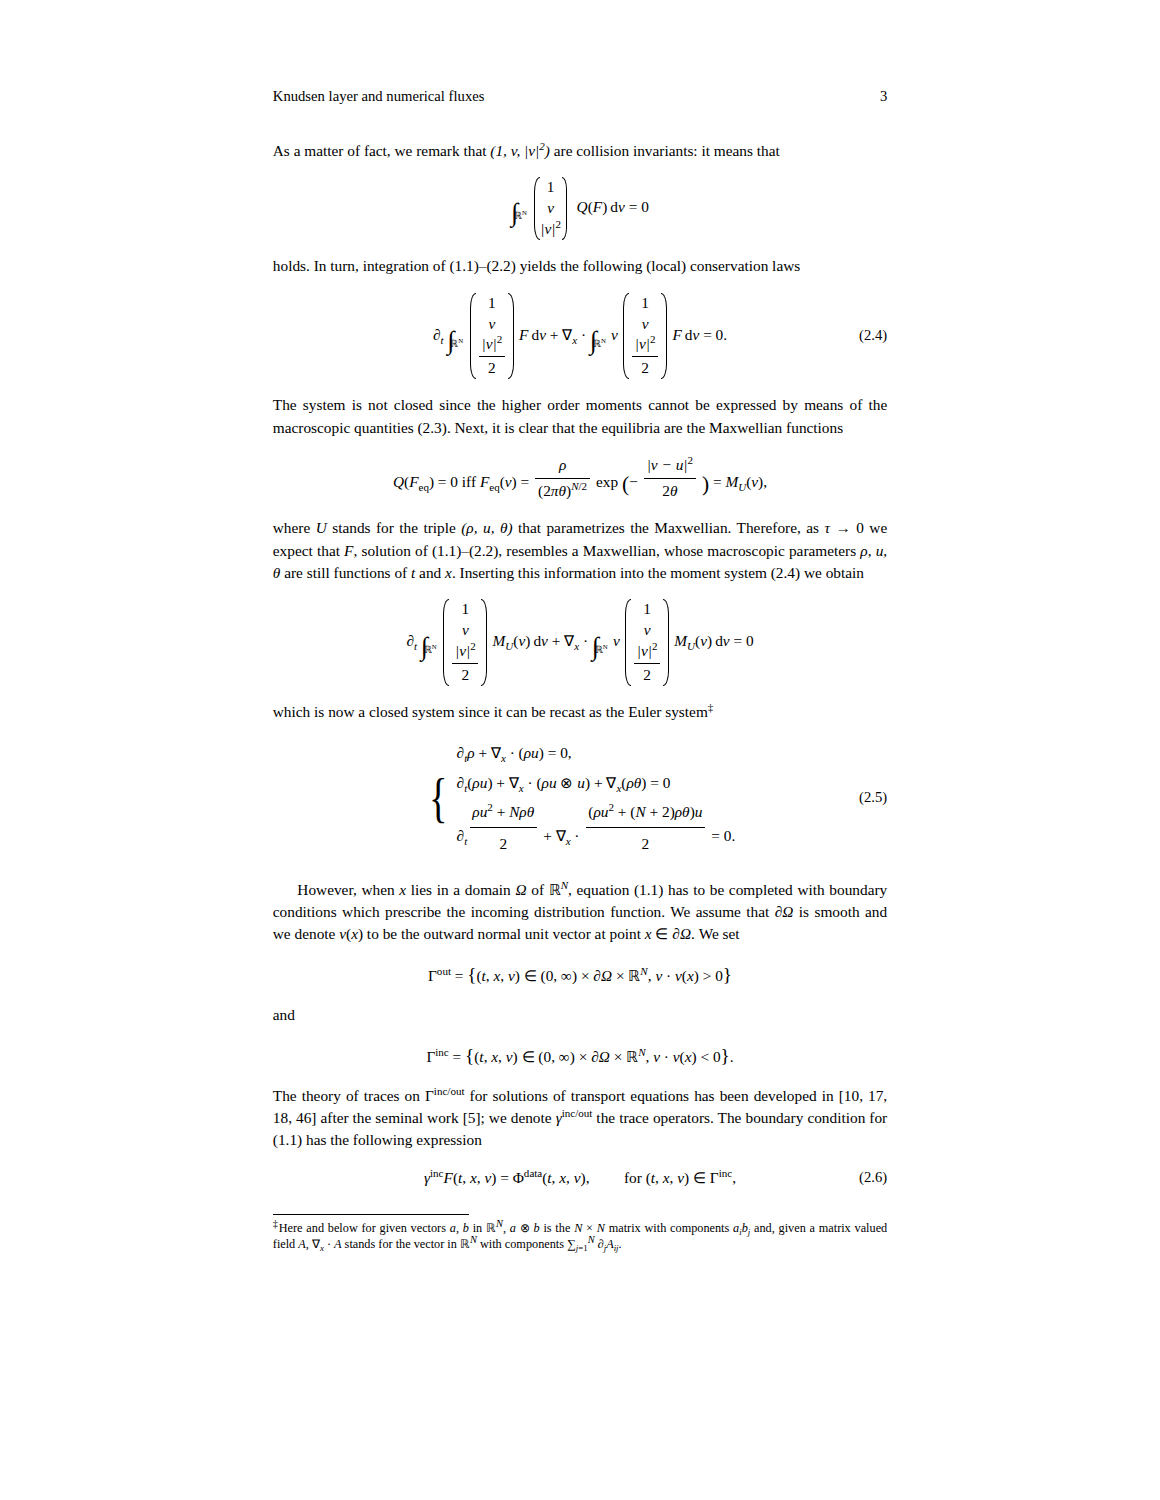Knudsen layer and numerical fluxes 3
As a matter of fact, we remark that (1, v, |v|2) are collision invariants: it means that
∫ℝN 1
v
|v|2 Q(F) dv = 0
holds. In turn, integration of (1.1)–(2.2) yields the following (local) conservation laws
∂t ∫ℝN 1
v
|v|22 F dv + ∇x · ∫ℝN v 1
v
|v|22 F dv = 0. (2.4)
The system is not closed since the higher order moments cannot be expressed by means of the macroscopic quantities (2.3). Next, it is clear that the equilibria are the Maxwellian functions
Q(Feq) = 0 iff Feq(v) = ρ(2πθ)N/2 exp (− |v − u|22θ ) = MU(v),
where U stands for the triple (ρ, u, θ) that parametrizes the Maxwellian. Therefore, as τ → 0 we expect that F, solution of (1.1)–(2.2), resembles a Maxwellian, whose macroscopic parameters ρ, u, θ are still functions of t and x. Inserting this information into the moment system (2.4) we obtain
∂t ∫ℝN 1
v
|v|22 MU(v) dv + ∇x · ∫ℝN v 1
v
|v|22 MU(v) dv = 0
which is now a closed system since it can be recast as the Euler system‡
{ ∂tρ + ∇x · (ρu) = 0,
∂t(ρu) + ∇x · (ρu ⊗ u) + ∇x(ρθ) = 0
∂tρu2 + Nρθ 2 + ∇x · (ρu2 + (N + 2)ρθ)u 2 = 0. (2.5)
However, when x lies in a domain Ω of ℝN, equation (1.1) has to be completed with boundary conditions which prescribe the incoming distribution function. We assume that ∂Ω is smooth and we denote ν(x) to be the outward normal unit vector at point x ∈ ∂Ω. We set
Γout = {(t, x, v) ∈ (0, ∞) × ∂Ω × ℝN, v · ν(x) > 0}
and
Γinc = {(t, x, v) ∈ (0, ∞) × ∂Ω × ℝN, v · ν(x) < 0}.
The theory of traces on Γinc/out for solutions of transport equations has been developed in [10, 17, 18, 46] after the seminal work [5]; we denote γinc/out the trace operators. The boundary condition for (1.1) has the following expression
γincF(t, x, v) = Φdata(t, x, v), for (t, x, v) ∈ Γinc, (2.6)
‡Here and below for given vectors a, b in ℝN, a ⊗ b is the N × N matrix with components aibj and, given a matrix valued field A, ∇x · A stands for the vector in ℝN with components ∑j=1N ∂jAij.